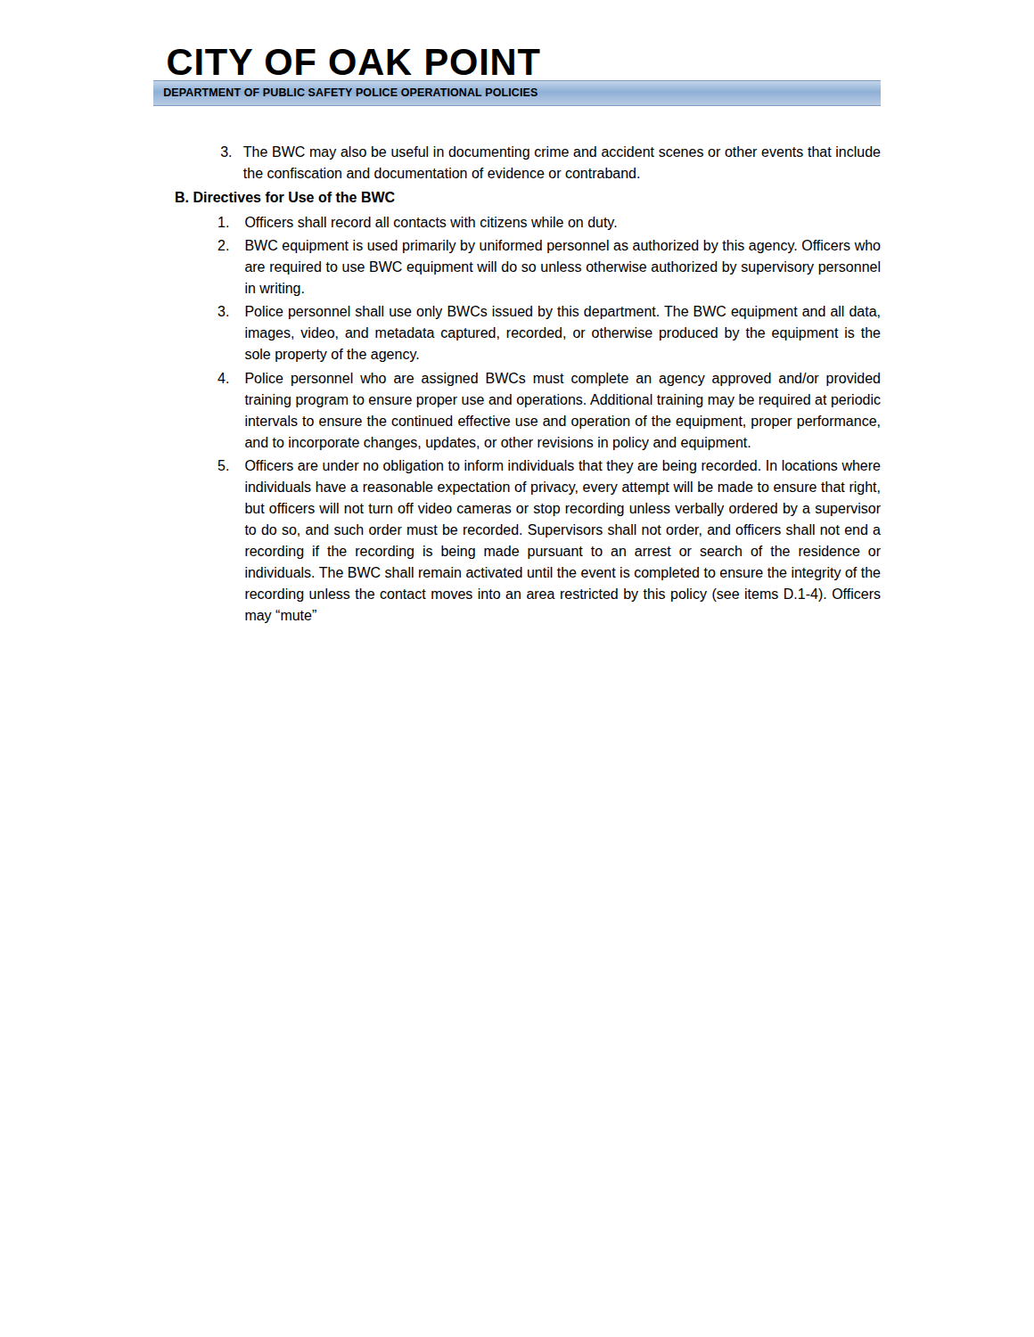CITY OF OAK POINT
DEPARTMENT OF PUBLIC SAFETY POLICE OPERATIONAL POLICIES
3. The BWC may also be useful in documenting crime and accident scenes or other events that include the confiscation and documentation of evidence or contraband.
B. Directives for Use of the BWC
1. Officers shall record all contacts with citizens while on duty.
2. BWC equipment is used primarily by uniformed personnel as authorized by this agency. Officers who are required to use BWC equipment will do so unless otherwise authorized by supervisory personnel in writing.
3. Police personnel shall use only BWCs issued by this department. The BWC equipment and all data, images, video, and metadata captured, recorded, or otherwise produced by the equipment is the sole property of the agency.
4. Police personnel who are assigned BWCs must complete an agency approved and/or provided training program to ensure proper use and operations. Additional training may be required at periodic intervals to ensure the continued effective use and operation of the equipment, proper performance, and to incorporate changes, updates, or other revisions in policy and equipment.
5. Officers are under no obligation to inform individuals that they are being recorded. In locations where individuals have a reasonable expectation of privacy, every attempt will be made to ensure that right, but officers will not turn off video cameras or stop recording unless verbally ordered by a supervisor to do so, and such order must be recorded. Supervisors shall not order, and officers shall not end a recording if the recording is being made pursuant to an arrest or search of the residence or individuals. The BWC shall remain activated until the event is completed to ensure the integrity of the recording unless the contact moves into an area restricted by this policy (see items D.1-4). Officers may “mute”